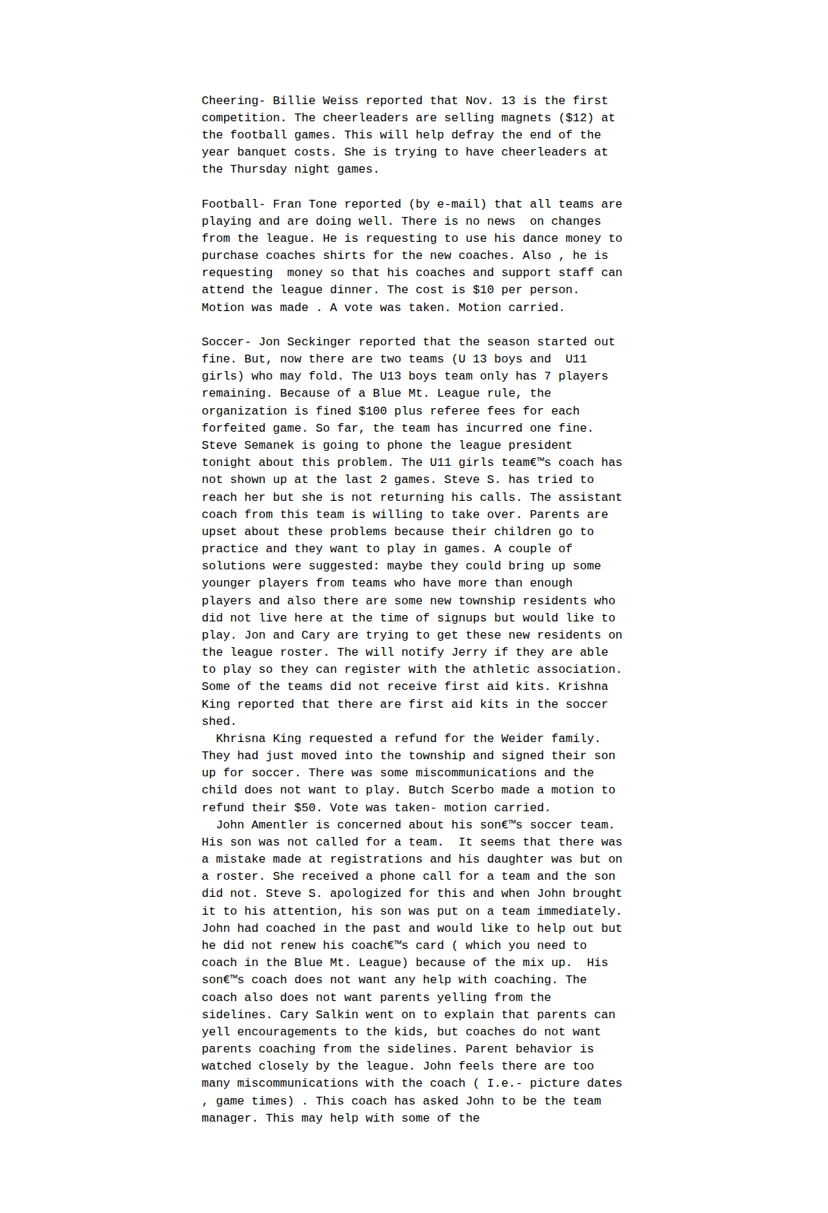Cheering- Billie Weiss reported that Nov. 13 is the first competition. The cheerleaders are selling magnets ($12) at the football games. This will help defray the end of the year banquet costs. She is trying to have cheerleaders at the Thursday night games.
Football- Fran Tone reported (by e-mail) that all teams are playing and are doing well. There is no news on changes from the league. He is requesting to use his dance money to purchase coaches shirts for the new coaches. Also , he is requesting money so that his coaches and support staff can attend the league dinner. The cost is $10 per person. Motion was made . A vote was taken. Motion carried.
Soccer- Jon Seckinger reported that the season started out fine. But, now there are two teams (U 13 boys and U11 girls) who may fold. The U13 boys team only has 7 players remaining. Because of a Blue Mt. League rule, the organization is fined $100 plus referee fees for each forfeited game. So far, the team has incurred one fine. Steve Semanek is going to phone the league president tonight about this problem. The U11 girls team€™s coach has not shown up at the last 2 games. Steve S. has tried to reach her but she is not returning his calls. The assistant coach from this team is willing to take over. Parents are upset about these problems because their children go to practice and they want to play in games. A couple of solutions were suggested: maybe they could bring up some younger players from teams who have more than enough players and also there are some new township residents who did not live here at the time of signups but would like to play. Jon and Cary are trying to get these new residents on the league roster. The will notify Jerry if they are able to play so they can register with the athletic association. Some of the teams did not receive first aid kits. Krishna King reported that there are first aid kits in the soccer shed.
Khrisna King requested a refund for the Weider family. They had just moved into the township and signed their son up for soccer. There was some miscommunications and the child does not want to play. Butch Scerbo made a motion to refund their $50. Vote was taken- motion carried.
John Amentler is concerned about his son€™s soccer team. His son was not called for a team. It seems that there was a mistake made at registrations and his daughter was but on a roster. She received a phone call for a team and the son did not. Steve S. apologized for this and when John brought it to his attention, his son was put on a team immediately. John had coached in the past and would like to help out but he did not renew his coach€™s card ( which you need to coach in the Blue Mt. League) because of the mix up. His son€™s coach does not want any help with coaching. The coach also does not want parents yelling from the sidelines. Cary Salkin went on to explain that parents can yell encouragements to the kids, but coaches do not want parents coaching from the sidelines. Parent behavior is watched closely by the league. John feels there are too many miscommunications with the coach ( I.e.- picture dates , game times) . This coach has asked John to be the team manager. This may help with some of the